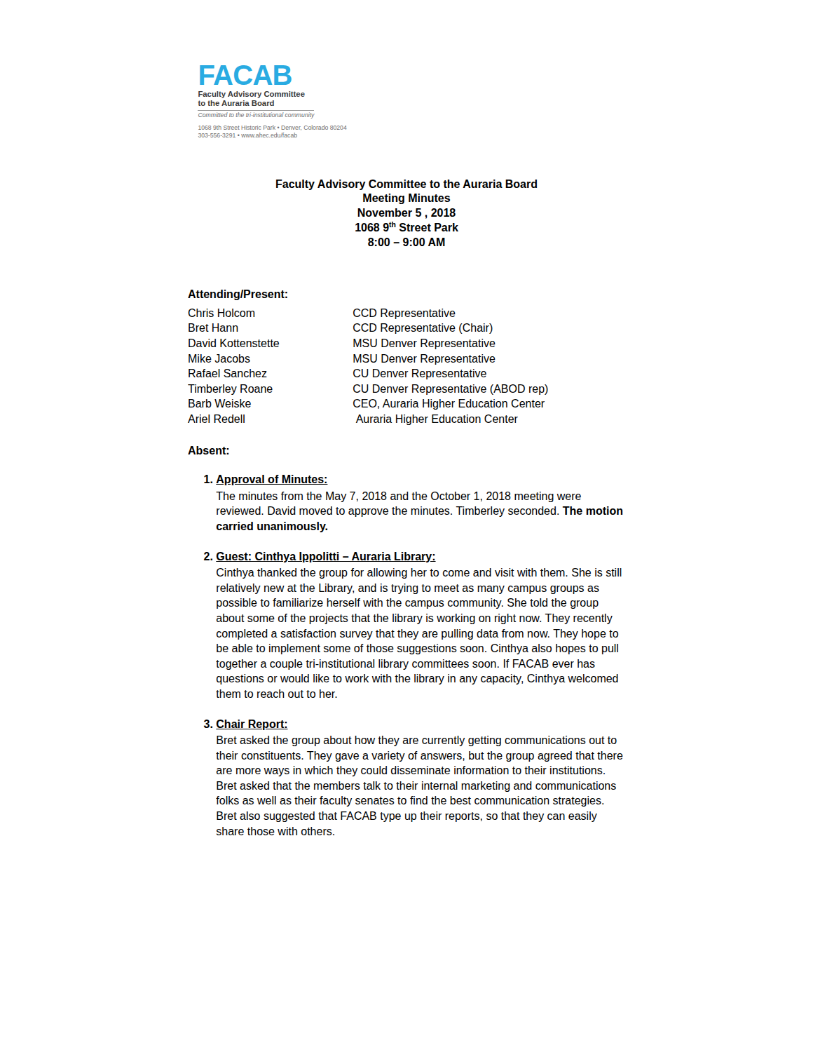FACAB
Faculty Advisory Committee
to the Auraria Board
Committed to the tri-institutional community
1068 9th Street Historic Park • Denver, Colorado 80204
303-556-3291 • www.ahec.edu/facab
Faculty Advisory Committee to the Auraria Board
Meeting Minutes
November 5 , 2018
1068 9th Street Park
8:00 – 9:00 AM
Attending/Present:
| Chris Holcom | CCD Representative |
| Bret Hann | CCD Representative (Chair) |
| David Kottenstette | MSU Denver Representative |
| Mike Jacobs | MSU Denver Representative |
| Rafael Sanchez | CU Denver Representative |
| Timberley Roane | CU Denver Representative (ABOD rep) |
| Barb Weiske | CEO, Auraria Higher Education Center |
| Ariel Redell | Auraria Higher Education Center |
Absent:
Approval of Minutes:
The minutes from the May 7, 2018 and the October 1, 2018 meeting were reviewed. David moved to approve the minutes. Timberley seconded. The motion carried unanimously.
Guest: Cinthya Ippolitti – Auraria Library:
Cinthya thanked the group for allowing her to come and visit with them. She is still relatively new at the Library, and is trying to meet as many campus groups as possible to familiarize herself with the campus community. She told the group about some of the projects that the library is working on right now. They recently completed a satisfaction survey that they are pulling data from now. They hope to be able to implement some of those suggestions soon. Cinthya also hopes to pull together a couple tri-institutional library committees soon. If FACAB ever has questions or would like to work with the library in any capacity, Cinthya welcomed them to reach out to her.
Chair Report:
Bret asked the group about how they are currently getting communications out to their constituents. They gave a variety of answers, but the group agreed that there are more ways in which they could disseminate information to their institutions. Bret asked that the members talk to their internal marketing and communications folks as well as their faculty senates to find the best communication strategies. Bret also suggested that FACAB type up their reports, so that they can easily share those with others.